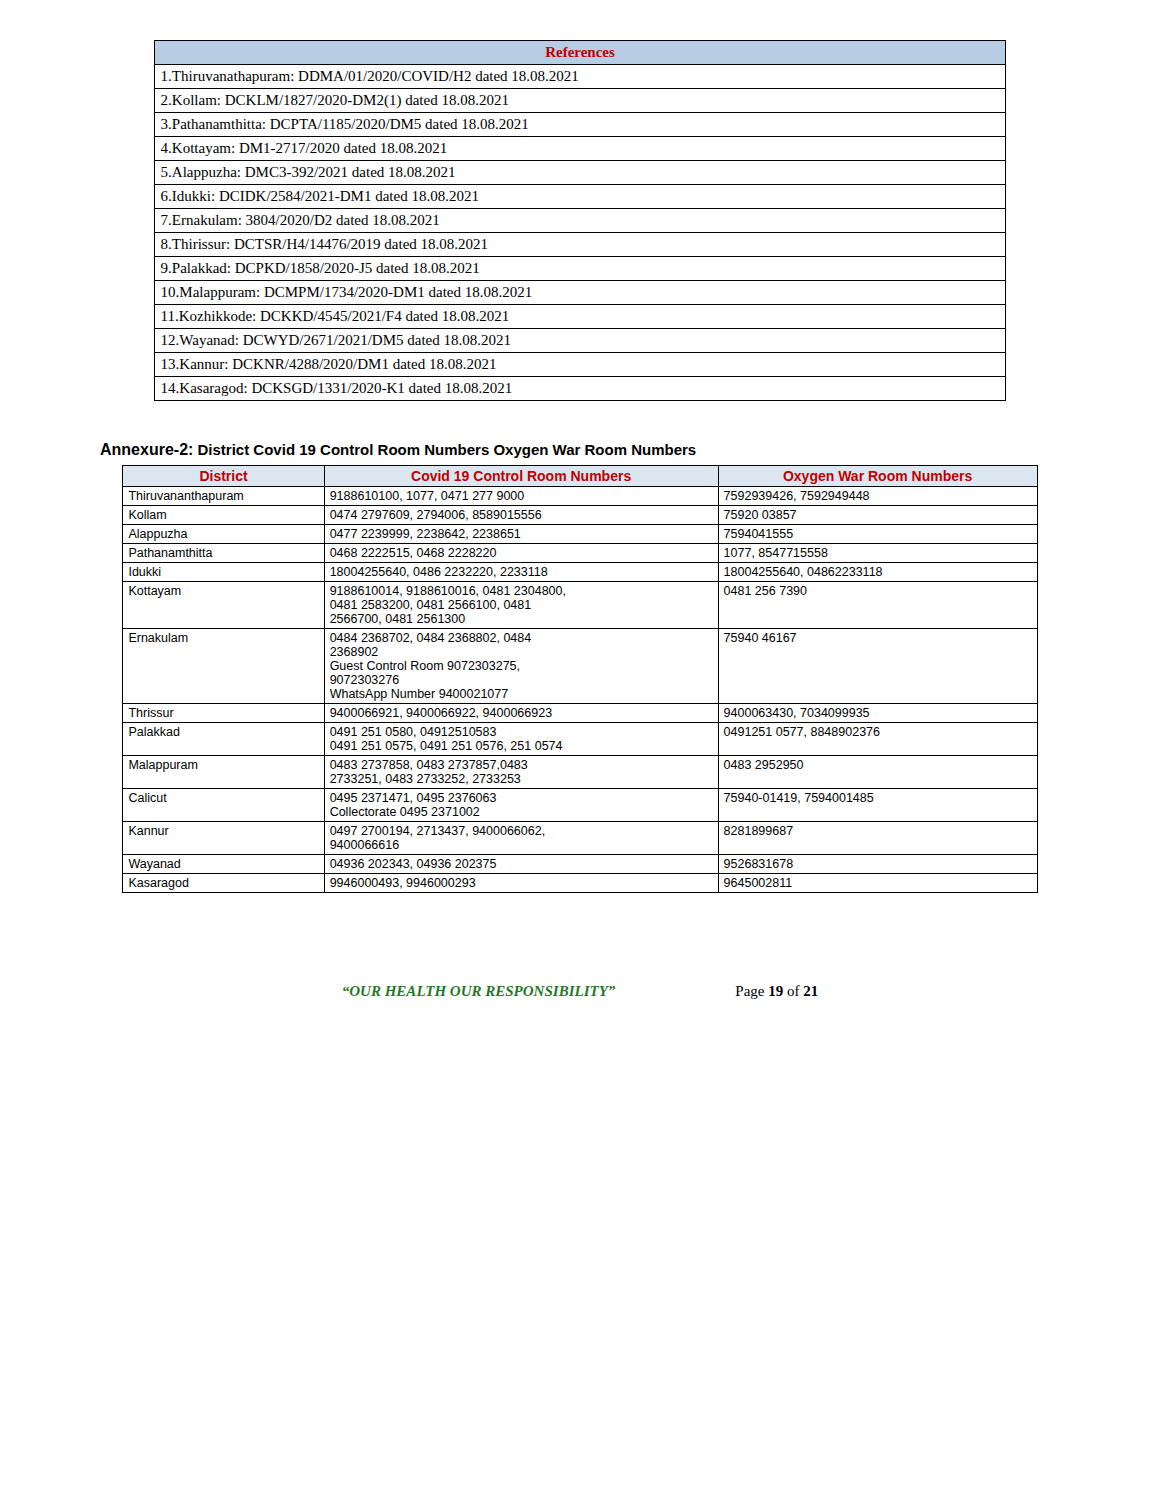| References |
| --- |
| 1.Thiruvanathapuram: DDMA/01/2020/COVID/H2 dated 18.08.2021 |
| 2.Kollam: DCKLM/1827/2020-DM2(1) dated 18.08.2021 |
| 3.Pathanamthitta: DCPTA/1185/2020/DM5 dated 18.08.2021 |
| 4.Kottayam: DM1-2717/2020 dated 18.08.2021 |
| 5.Alappuzha: DMC3-392/2021 dated 18.08.2021 |
| 6.Idukki: DCIDK/2584/2021-DM1 dated 18.08.2021 |
| 7.Ernakulam: 3804/2020/D2 dated 18.08.2021 |
| 8.Thirissur: DCTSR/H4/14476/2019 dated 18.08.2021 |
| 9.Palakkad: DCPKD/1858/2020-J5 dated 18.08.2021 |
| 10.Malappuram: DCMPM/1734/2020-DM1 dated 18.08.2021 |
| 11.Kozhikkode: DCKKD/4545/2021/F4 dated 18.08.2021 |
| 12.Wayanad: DCWYD/2671/2021/DM5 dated 18.08.2021 |
| 13.Kannur: DCKNR/4288/2020/DM1 dated 18.08.2021 |
| 14.Kasaragod: DCKSGD/1331/2020-K1 dated 18.08.2021 |
Annexure-2: District Covid 19 Control Room Numbers Oxygen War Room Numbers
| District | Covid 19 Control Room Numbers | Oxygen War Room Numbers |
| --- | --- | --- |
| Thiruvananthapuram | 9188610100, 1077, 0471 277 9000 | 7592939426, 7592949448 |
| Kollam | 0474 2797609, 2794006, 8589015556 | 75920 03857 |
| Alappuzha | 0477 2239999, 2238642, 2238651 | 7594041555 |
| Pathanamthitta | 0468 2222515, 0468 2228220 | 1077, 8547715558 |
| Idukki | 18004255640, 0486 2232220, 2233118 | 18004255640, 04862233118 |
| Kottayam | 9188610014, 9188610016, 0481 2304800, 0481 2583200, 0481 2566100, 0481 2566700, 0481 2561300 | 0481 256 7390 |
| Ernakulam | 0484 2368702, 0484 2368802, 0484 2368902 Guest Control Room 9072303275, 9072303276 WhatsApp Number 9400021077 | 75940 46167 |
| Thrissur | 9400066921, 9400066922, 9400066923 | 9400063430, 7034099935 |
| Palakkad | 0491 251 0580, 04912510583 0491 251 0575, 0491 251 0576, 251 0574 | 0491251 0577, 8848902376 |
| Malappuram | 0483 2737858, 0483 2737857,0483 2733251, 0483 2733252, 2733253 | 0483 2952950 |
| Calicut | 0495 2371471, 0495 2376063 Collectorate 0495 2371002 | 75940-01419, 7594001485 |
| Kannur | 0497 2700194, 2713437, 9400066062, 9400066616 | 8281899687 |
| Wayanad | 04936 202343, 04936 202375 | 9526831678 |
| Kasaragod | 9946000493, 9946000293 | 9645002811 |
“OUR HEALTH OUR RESPONSIBILITY” Page 19 of 21